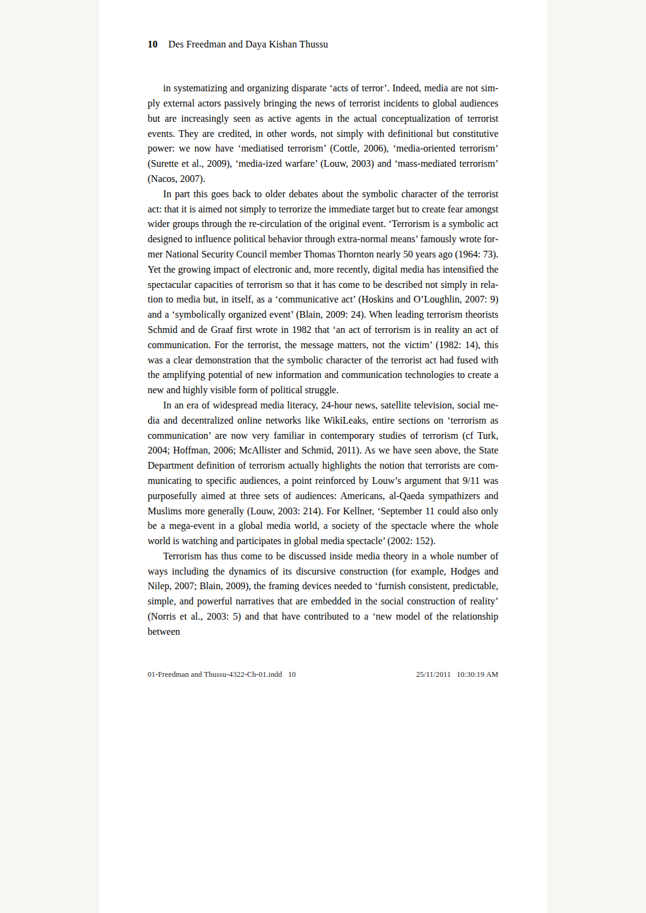10 Des Freedman and Daya Kishan Thussu
in systematizing and organizing disparate ‘acts of terror’. Indeed, media are not simply external actors passively bringing the news of terrorist incidents to global audiences but are increasingly seen as active agents in the actual conceptualization of terrorist events. They are credited, in other words, not simply with definitional but constitutive power: we now have ‘mediatised terrorism’ (Cottle, 2006), ‘media-oriented terrorism’ (Surette et al., 2009), ‘media-ized warfare’ (Louw, 2003) and ‘mass-mediated terrorism’ (Nacos, 2007).
In part this goes back to older debates about the symbolic character of the terrorist act: that it is aimed not simply to terrorize the immediate target but to create fear amongst wider groups through the re-circulation of the original event. ‘Terrorism is a symbolic act designed to influence political behavior through extra-normal means’ famously wrote former National Security Council member Thomas Thornton nearly 50 years ago (1964: 73). Yet the growing impact of electronic and, more recently, digital media has intensified the spectacular capacities of terrorism so that it has come to be described not simply in relation to media but, in itself, as a ‘communicative act’ (Hoskins and O’Loughlin, 2007: 9) and a ‘symbolically organized event’ (Blain, 2009: 24). When leading terrorism theorists Schmid and de Graaf first wrote in 1982 that ‘an act of terrorism is in reality an act of communication. For the terrorist, the message matters, not the victim’ (1982: 14), this was a clear demonstration that the symbolic character of the terrorist act had fused with the amplifying potential of new information and communication technologies to create a new and highly visible form of political struggle.
In an era of widespread media literacy, 24-hour news, satellite television, social media and decentralized online networks like WikiLeaks, entire sections on ‘terrorism as communication’ are now very familiar in contemporary studies of terrorism (cf Turk, 2004; Hoffman, 2006; McAllister and Schmid, 2011). As we have seen above, the State Department definition of terrorism actually highlights the notion that terrorists are communicating to specific audiences, a point reinforced by Louw’s argument that 9/11 was purposefully aimed at three sets of audiences: Americans, al-Qaeda sympathizers and Muslims more generally (Louw, 2003: 214). For Kellner, ‘September 11 could also only be a mega-event in a global media world, a society of the spectacle where the whole world is watching and participates in global media spectacle’ (2002: 152).
Terrorism has thus come to be discussed inside media theory in a whole number of ways including the dynamics of its discursive construction (for example, Hodges and Nilep, 2007; Blain, 2009), the framing devices needed to ‘furnish consistent, predictable, simple, and powerful narratives that are embedded in the social construction of reality’ (Norris et al., 2003: 5) and that have contributed to a ‘new model of the relationship between
01-Freedman and Thussu-4322-Ch-01.indd 10 25/11/2011 10:30:19 AM